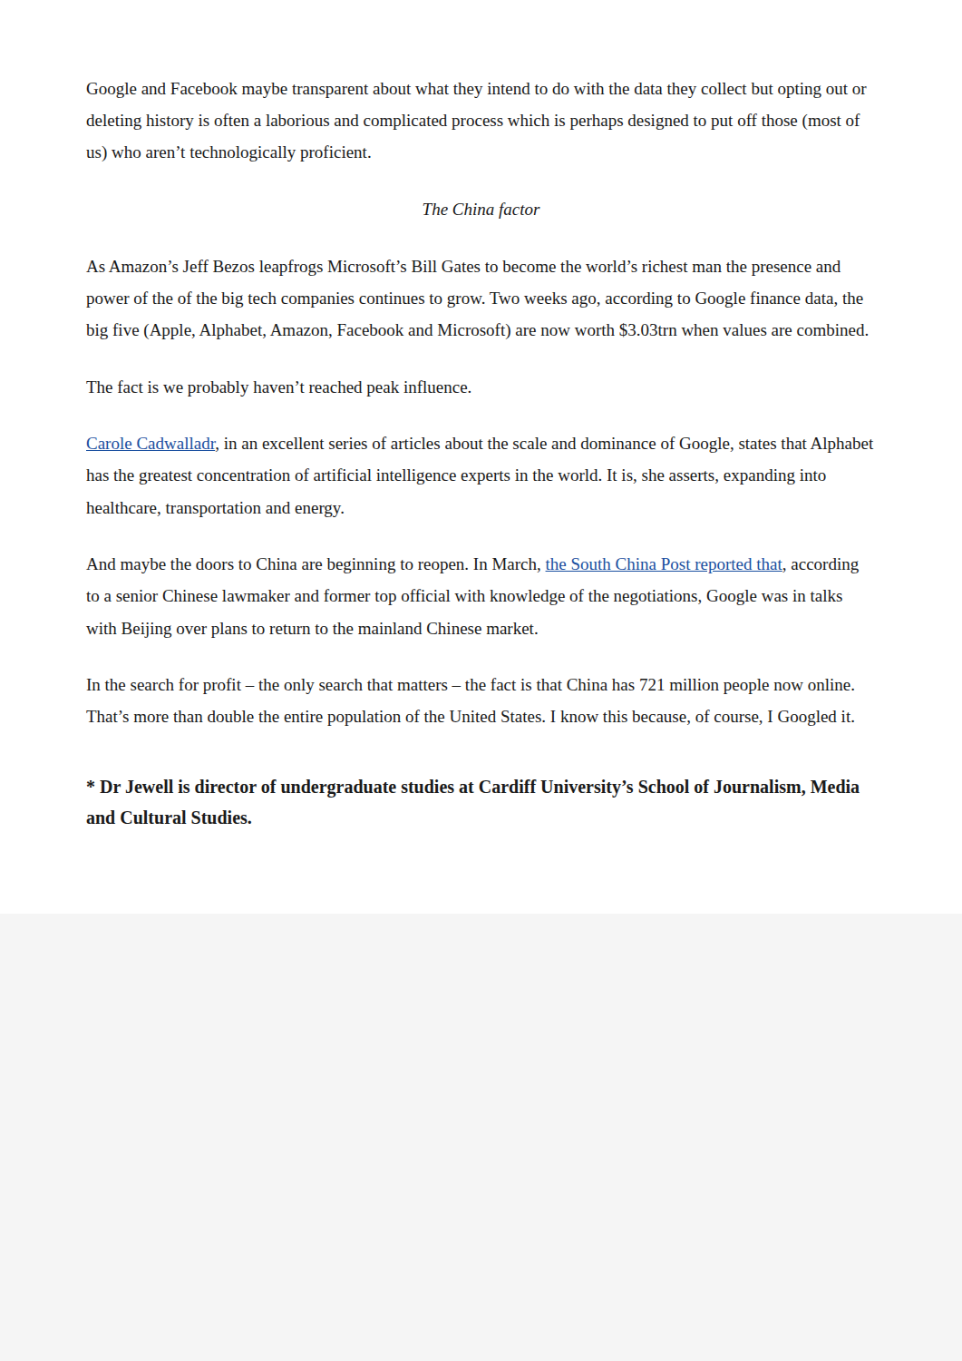Google and Facebook maybe transparent about what they intend to do with the data they collect but opting out or deleting history is often a laborious and complicated process which is perhaps designed to put off those (most of us) who aren’t technologically proficient.
The China factor
As Amazon’s Jeff Bezos leapfrogs Microsoft’s Bill Gates to become the world’s richest man the presence and power of the of the big tech companies continues to grow. Two weeks ago, according to Google finance data, the big five (Apple, Alphabet, Amazon, Facebook and Microsoft) are now worth $3.03trn when values are combined.
The fact is we probably haven’t reached peak influence.
Carole Cadwalladr, in an excellent series of articles about the scale and dominance of Google, states that Alphabet has the greatest concentration of artificial intelligence experts in the world. It is, she asserts, expanding into healthcare, transportation and energy.
And maybe the doors to China are beginning to reopen. In March, the South China Post reported that, according to a senior Chinese lawmaker and former top official with knowledge of the negotiations, Google was in talks with Beijing over plans to return to the mainland Chinese market.
In the search for profit – the only search that matters – the fact is that China has 721 million people now online. That’s more than double the entire population of the United States. I know this because, of course, I Googled it.
* Dr Jewell is director of undergraduate studies at Cardiff University’s School of Journalism, Media and Cultural Studies.